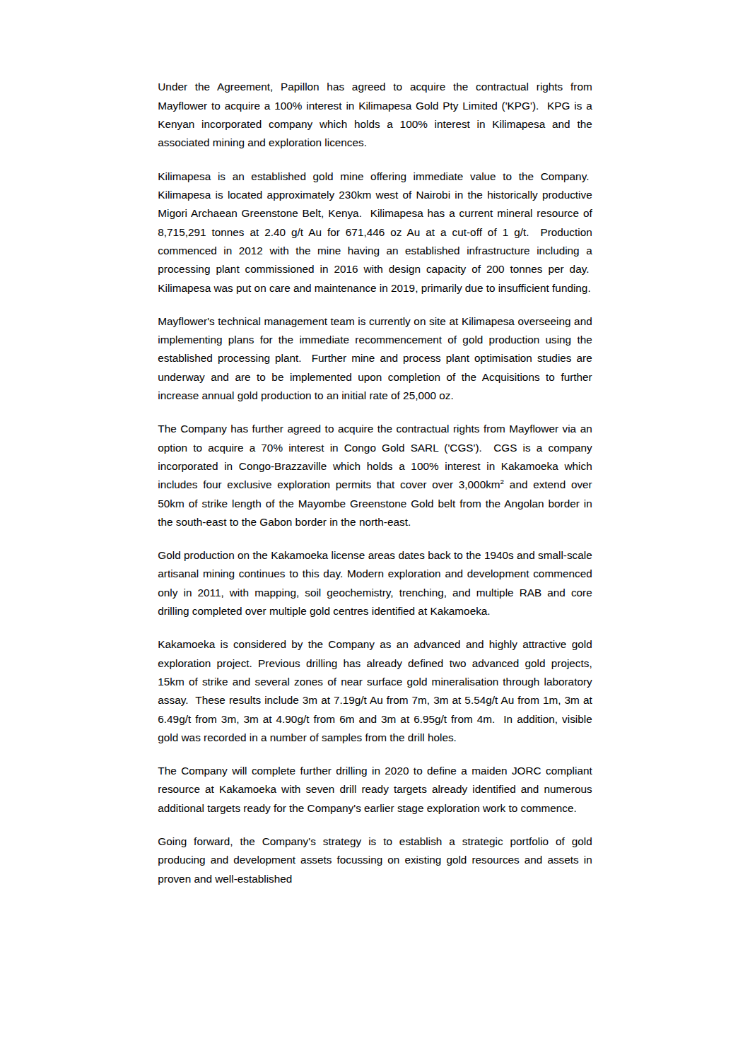Under the Agreement, Papillon has agreed to acquire the contractual rights from Mayflower to acquire a 100% interest in Kilimapesa Gold Pty Limited ('KPG'). KPG is a Kenyan incorporated company which holds a 100% interest in Kilimapesa and the associated mining and exploration licences.
Kilimapesa is an established gold mine offering immediate value to the Company. Kilimapesa is located approximately 230km west of Nairobi in the historically productive Migori Archaean Greenstone Belt, Kenya. Kilimapesa has a current mineral resource of 8,715,291 tonnes at 2.40 g/t Au for 671,446 oz Au at a cut-off of 1 g/t. Production commenced in 2012 with the mine having an established infrastructure including a processing plant commissioned in 2016 with design capacity of 200 tonnes per day. Kilimapesa was put on care and maintenance in 2019, primarily due to insufficient funding.
Mayflower's technical management team is currently on site at Kilimapesa overseeing and implementing plans for the immediate recommencement of gold production using the established processing plant. Further mine and process plant optimisation studies are underway and are to be implemented upon completion of the Acquisitions to further increase annual gold production to an initial rate of 25,000 oz.
The Company has further agreed to acquire the contractual rights from Mayflower via an option to acquire a 70% interest in Congo Gold SARL ('CGS'). CGS is a company incorporated in Congo-Brazzaville which holds a 100% interest in Kakamoeka which includes four exclusive exploration permits that cover over 3,000km2 and extend over 50km of strike length of the Mayombe Greenstone Gold belt from the Angolan border in the south-east to the Gabon border in the north-east.
Gold production on the Kakamoeka license areas dates back to the 1940s and small-scale artisanal mining continues to this day. Modern exploration and development commenced only in 2011, with mapping, soil geochemistry, trenching, and multiple RAB and core drilling completed over multiple gold centres identified at Kakamoeka.
Kakamoeka is considered by the Company as an advanced and highly attractive gold exploration project. Previous drilling has already defined two advanced gold projects, 15km of strike and several zones of near surface gold mineralisation through laboratory assay. These results include 3m at 7.19g/t Au from 7m, 3m at 5.54g/t Au from 1m, 3m at 6.49g/t from 3m, 3m at 4.90g/t from 6m and 3m at 6.95g/t from 4m. In addition, visible gold was recorded in a number of samples from the drill holes.
The Company will complete further drilling in 2020 to define a maiden JORC compliant resource at Kakamoeka with seven drill ready targets already identified and numerous additional targets ready for the Company's earlier stage exploration work to commence.
Going forward, the Company's strategy is to establish a strategic portfolio of gold producing and development assets focussing on existing gold resources and assets in proven and well-established